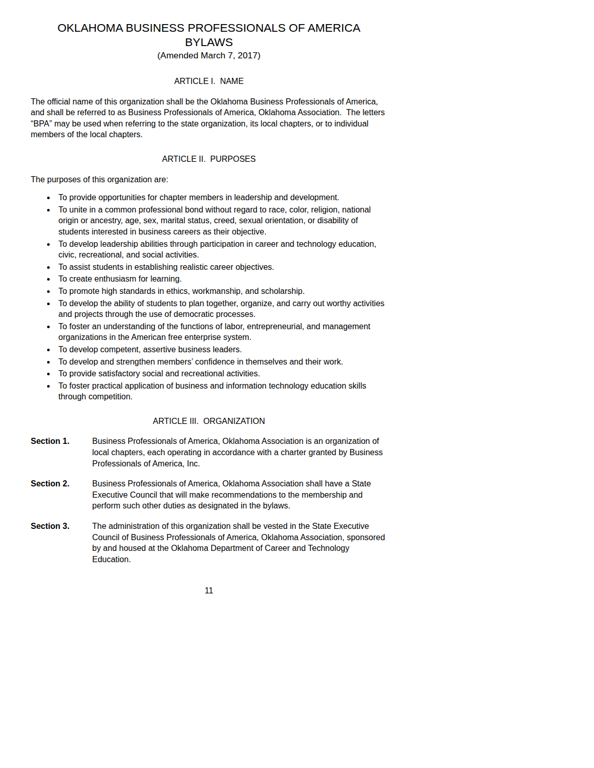OKLAHOMA BUSINESS PROFESSIONALS OF AMERICA
BYLAWS
(Amended March 7, 2017)
ARTICLE I. NAME
The official name of this organization shall be the Oklahoma Business Professionals of America, and shall be referred to as Business Professionals of America, Oklahoma Association. The letters “BPA” may be used when referring to the state organization, its local chapters, or to individual members of the local chapters.
ARTICLE II. PURPOSES
The purposes of this organization are:
To provide opportunities for chapter members in leadership and development.
To unite in a common professional bond without regard to race, color, religion, national origin or ancestry, age, sex, marital status, creed, sexual orientation, or disability of students interested in business careers as their objective.
To develop leadership abilities through participation in career and technology education, civic, recreational, and social activities.
To assist students in establishing realistic career objectives.
To create enthusiasm for learning.
To promote high standards in ethics, workmanship, and scholarship.
To develop the ability of students to plan together, organize, and carry out worthy activities and projects through the use of democratic processes.
To foster an understanding of the functions of labor, entrepreneurial, and management organizations in the American free enterprise system.
To develop competent, assertive business leaders.
To develop and strengthen members’ confidence in themselves and their work.
To provide satisfactory social and recreational activities.
To foster practical application of business and information technology education skills through competition.
ARTICLE III. ORGANIZATION
Section 1.
Business Professionals of America, Oklahoma Association is an organization of local chapters, each operating in accordance with a charter granted by Business Professionals of America, Inc.
Section 2.
Business Professionals of America, Oklahoma Association shall have a State Executive Council that will make recommendations to the membership and perform such other duties as designated in the bylaws.
Section 3.
The administration of this organization shall be vested in the State Executive Council of Business Professionals of America, Oklahoma Association, sponsored by and housed at the Oklahoma Department of Career and Technology Education.
11